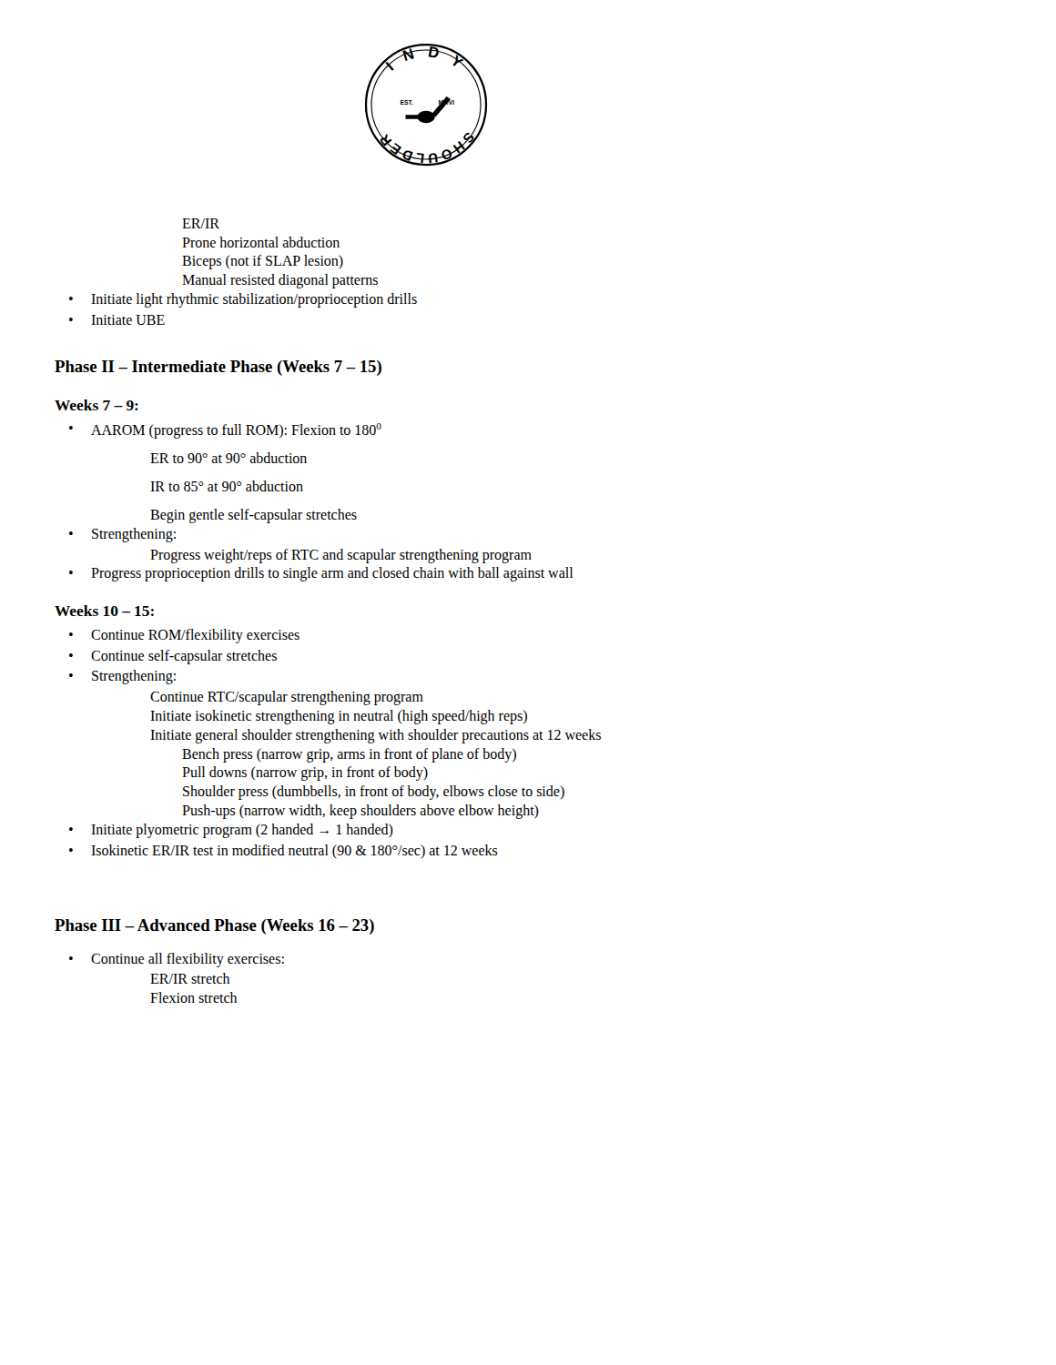I N D Y SHOULDER EST. MMVI
ER/IR
Prone horizontal abduction
Biceps (not if SLAP lesion)
Manual resisted diagonal patterns
Initiate light rhythmic stabilization/proprioception drills
Initiate UBE
Phase II – Intermediate Phase (Weeks 7 – 15)
Weeks 7 – 9:
AAROM (progress to full ROM): Flexion to 1800
ER to 90° at 90° abduction
IR to 85° at 90° abduction
Begin gentle self-capsular stretches
Strengthening:
Progress weight/reps of RTC and scapular strengthening program
Progress proprioception drills to single arm and closed chain with ball against wall
Weeks 10 – 15:
Continue ROM/flexibility exercises
Continue self-capsular stretches
Strengthening:
Continue RTC/scapular strengthening program
Initiate isokinetic strengthening in neutral (high speed/high reps)
Initiate general shoulder strengthening with shoulder precautions at 12 weeks
Bench press (narrow grip, arms in front of plane of body)
Pull downs (narrow grip, in front of body)
Shoulder press (dumbbells, in front of body, elbows close to side)
Push-ups (narrow width, keep shoulders above elbow height)
Initiate plyometric program (2 handed → 1 handed)
Isokinetic ER/IR test in modified neutral (90 & 180°/sec) at 12 weeks
Phase III – Advanced Phase (Weeks 16 – 23)
Continue all flexibility exercises:
ER/IR stretch
Flexion stretch